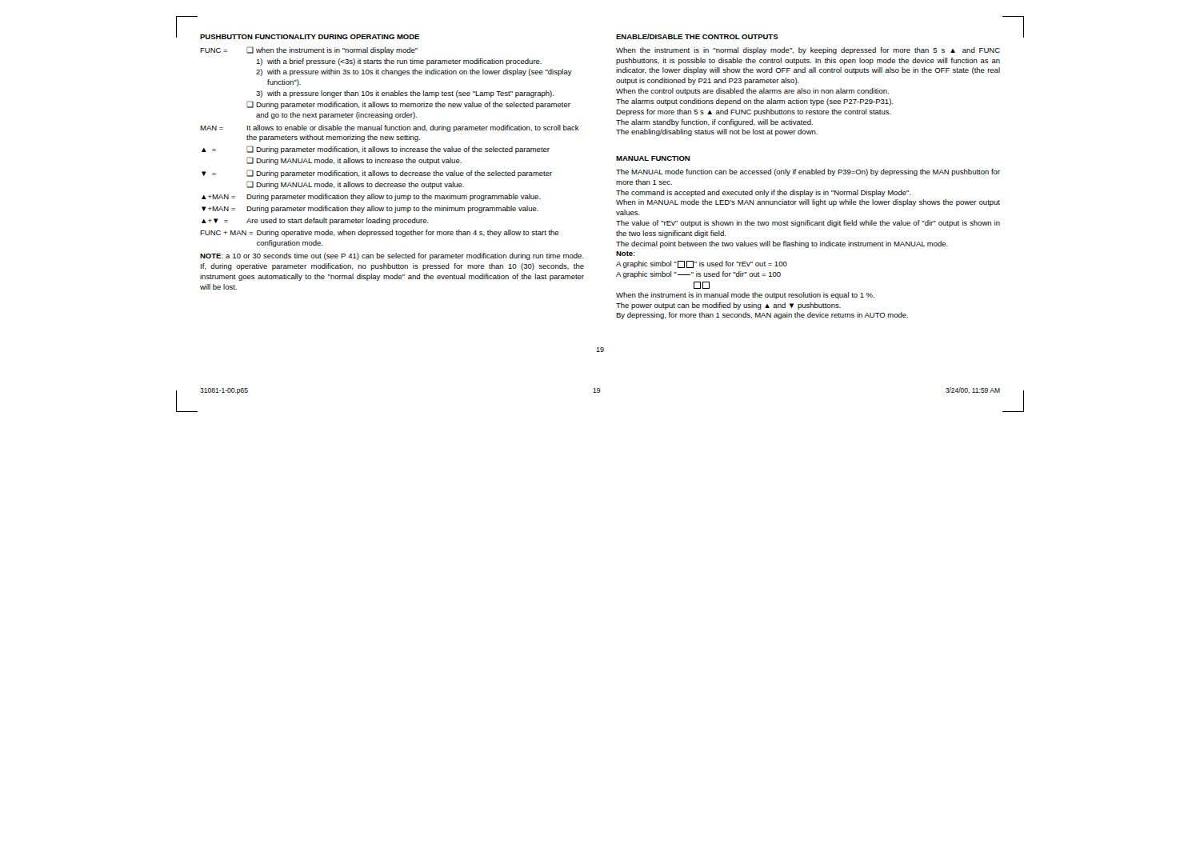Pushbutton functionality during operating mode
FUNC =
❑
when the instrument is in "normal display mode"
1)
with a brief pressure (<3s) it starts the run time parameter modification procedure.
2)
with a pressure within 3s to 10s it changes the indication on the lower display (see "display function").
3)
with a pressure longer than 10s it enables the lamp test (see "Lamp Test" paragraph).
❑
During parameter modification, it allows to memorize the new value of the selected parameter and go to the next parameter (increasing order).
MAN =
It allows to enable or disable the manual function and, during parameter modification, to scroll back the parameters without memorizing the new setting.
▲ =
❑
During parameter modification, it allows to increase the value of the selected parameter
❑
During MANUAL mode, it allows to increase the output value.
▼ =
❑
During parameter modification, it allows to decrease the value of the selected parameter
❑
During MANUAL mode, it allows to decrease the output value.
▲+MAN =
During parameter modification they allow to jump to the maximum programmable value.
▼+MAN =
During parameter modification they allow to jump to the minimum programmable value.
▲+▼ =
Are used to start default parameter loading procedure.
FUNC + MAN =
During operative mode, when depressed together for more than 4 s, they allow to start the configuration mode.
NOTE: a 10 or 30 seconds time out (see P 41) can be selected for parameter modification during run time mode. If, during operative parameter modification, no pushbutton is pressed for more than 10 (30) seconds, the instrument goes automatically to the "normal display mode" and the eventual modification of the last parameter will be lost.
ENABLE/DISABLE THE CONTROL OUTPUTS
When the instrument is in "normal display mode", by keeping depressed for more than 5 s ▲ and FUNC pushbuttons, it is possible to disable the control outputs. In this open loop mode the device will function as an indicator, the lower display will show the word OFF and all control outputs will also be in the OFF state (the real output is conditioned by P21 and P23 parameter also).
When the control outputs are disabled the alarms are also in non alarm condition.
The alarms output conditions depend on the alarm action type (see P27-P29-P31).
Depress for more than 5 s ▲ and FUNC pushbuttons to restore the control status.
The alarm standby function, if configured, will be activated.
The enabling/disabling status will not be lost at power down.
MANUAL FUNCTION
The MANUAL mode function can be accessed (only if enabled by P39=On) by depressing the MAN pushbutton for more than 1 sec.
The command is accepted and executed only if the display is in "Normal Display Mode".
When in MANUAL mode the LED's MAN annunciator will light up while the lower display shows the power output values.
The value of "rEv" output is shown in the two most significant digit field while the value of "dir" output is shown in the two less significant digit field.
The decimal point between the two values will be flashing to indicate instrument in MANUAL mode.
Note:
A graphic simbol " " is used for "rEv" out = 100
A graphic simbol " " is used for "dir" out = 100
When the instrument is in manual mode the output resolution is equal to 1 %.
The power output can be modified by using ▲ and ▼ pushbuttons.
By depressing, for more than 1 seconds, MAN again the device returns in AUTO mode.
19
31081-1-00.p65 19 3/24/00, 11:59 AM